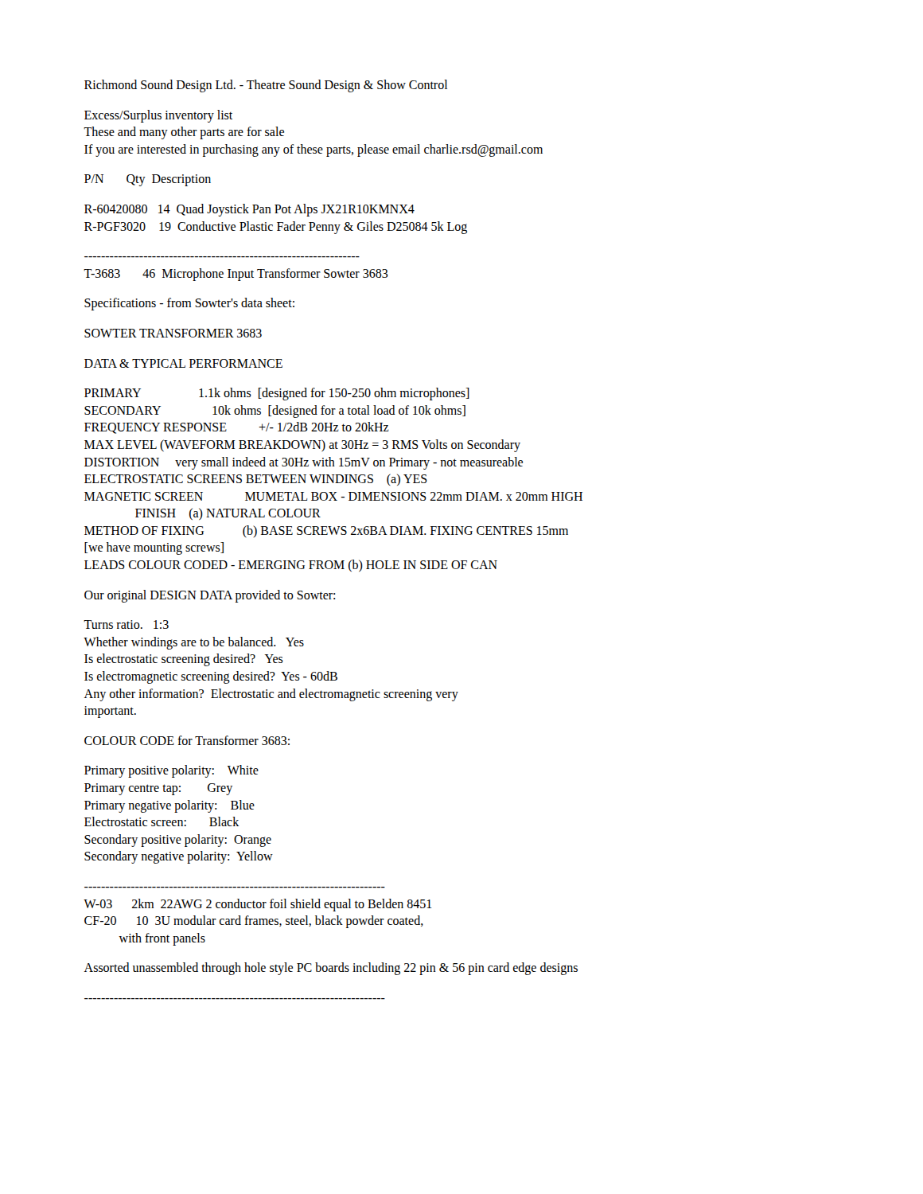Richmond Sound Design Ltd. - Theatre Sound Design & Show Control
Excess/Surplus inventory list
These and many other parts are for sale
If you are interested in purchasing any of these parts, please email charlie.rsd@gmail.com
P/N       Qty  Description
R-60420080   14  Quad Joystick Pan Pot Alps JX21R10KMNX4
R-PGF3020    19  Conductive Plastic Fader Penny & Giles D25084 5k Log
-----------------------------------------------------------------
T-3683       46  Microphone Input Transformer Sowter 3683
Specifications - from Sowter's data sheet:
SOWTER TRANSFORMER 3683
DATA & TYPICAL PERFORMANCE
PRIMARY                  1.1k ohms  [designed for 150-250 ohm microphones]
SECONDARY                10k ohms  [designed for a total load of 10k ohms]
FREQUENCY RESPONSE          +/- 1/2dB 20Hz to 20kHz
MAX LEVEL (WAVEFORM BREAKDOWN) at 30Hz = 3 RMS Volts on Secondary
DISTORTION     very small indeed at 30Hz with 15mV on Primary - not measureable
ELECTROSTATIC SCREENS BETWEEN WINDINGS    (a) YES
MAGNETIC SCREEN             MUMETAL BOX - DIMENSIONS 22mm DIAM. x 20mm HIGH
                FINISH    (a) NATURAL COLOUR
METHOD OF FIXING            (b) BASE SCREWS 2x6BA DIAM. FIXING CENTRES 15mm
[we have mounting screws]
LEADS COLOUR CODED - EMERGING FROM (b) HOLE IN SIDE OF CAN
Our original DESIGN DATA provided to Sowter:
Turns ratio.   1:3
Whether windings are to be balanced.   Yes
Is electrostatic screening desired?   Yes
Is electromagnetic screening desired?  Yes - 60dB
Any other information?  Electrostatic and electromagnetic screening very
important.
COLOUR CODE for Transformer 3683:
Primary positive polarity:    White
Primary centre tap:        Grey
Primary negative polarity:    Blue
Electrostatic screen:       Black
Secondary positive polarity:  Orange
Secondary negative polarity:  Yellow
-----------------------------------------------------------------------
W-03      2km  22AWG 2 conductor foil shield equal to Belden 8451
CF-20      10  3U modular card frames, steel, black powder coated,
           with front panels
Assorted unassembled through hole style PC boards including 22 pin & 56 pin card edge designs
-----------------------------------------------------------------------